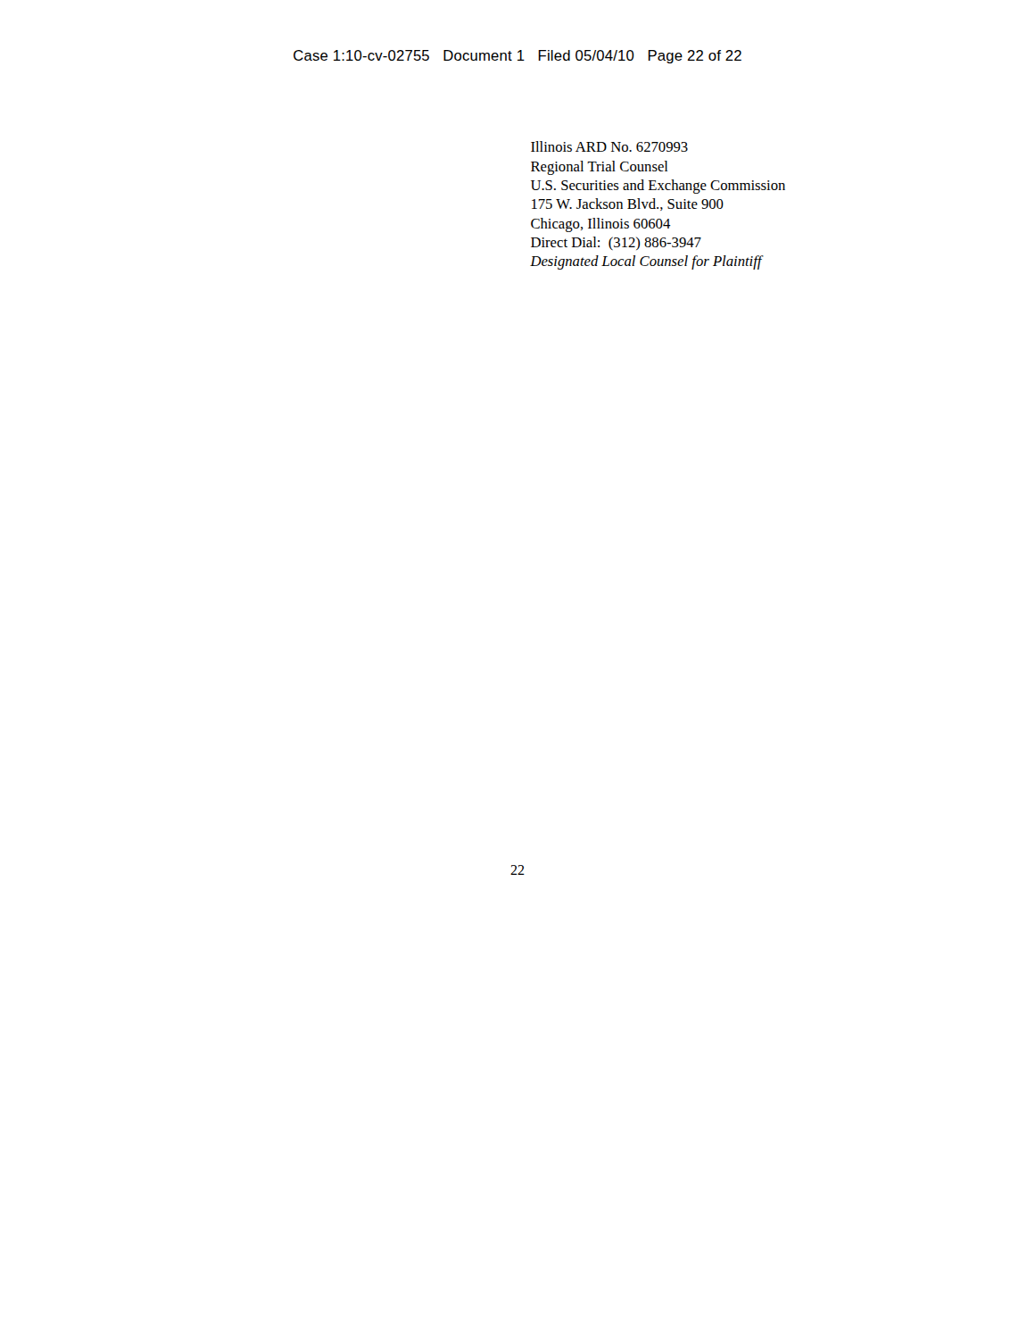Case 1:10-cv-02755 Document 1 Filed 05/04/10 Page 22 of 22
Illinois ARD No. 6270993
Regional Trial Counsel
U.S. Securities and Exchange Commission
175 W. Jackson Blvd., Suite 900
Chicago, Illinois 60604
Direct Dial: (312) 886-3947
Designated Local Counsel for Plaintiff
22